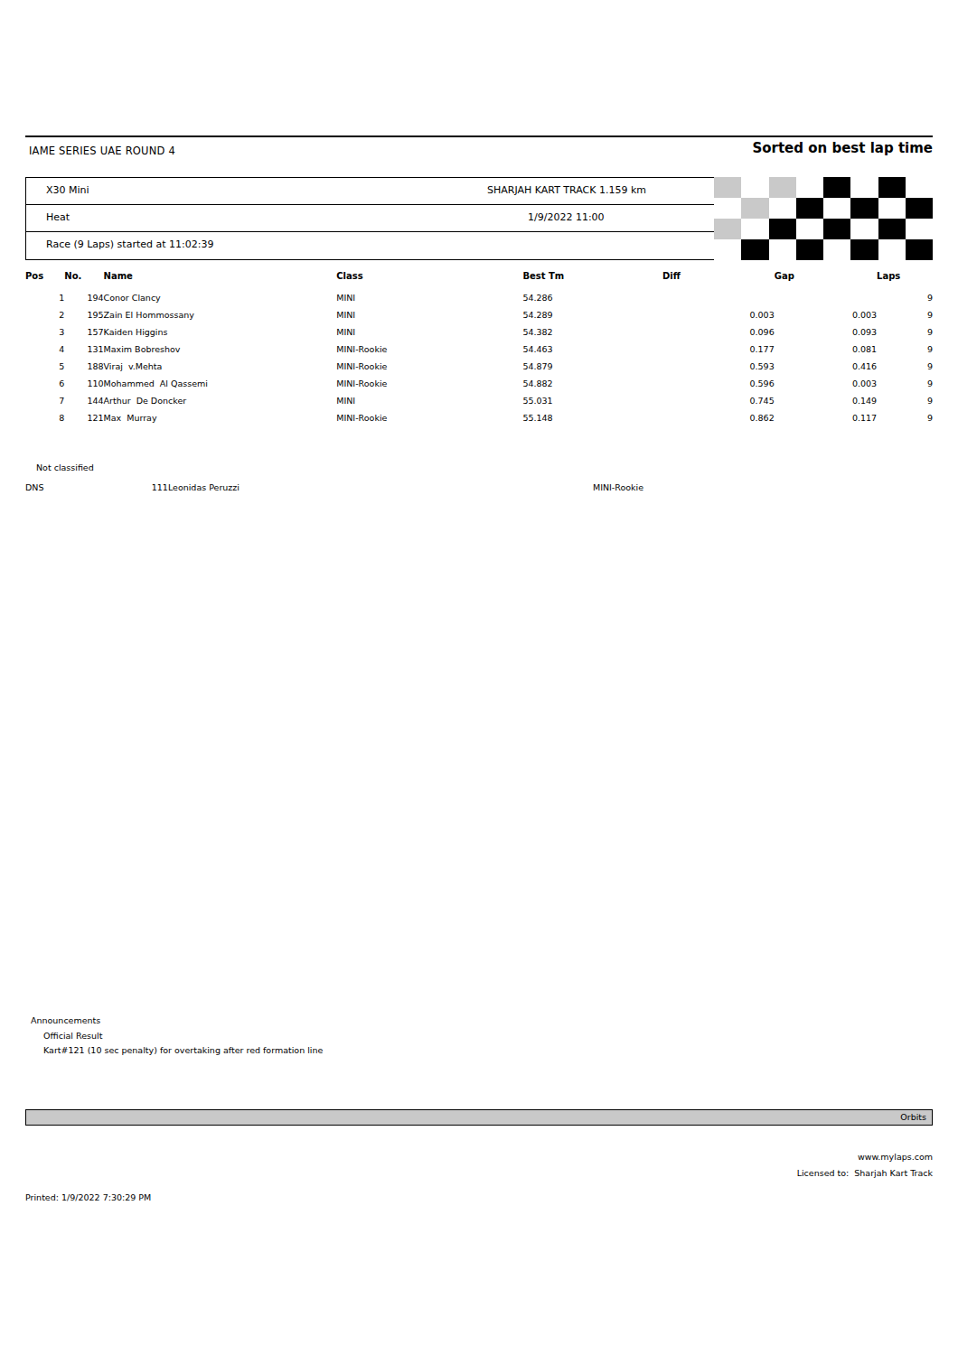IAME SERIES UAE ROUND 4
Sorted on best lap time
X30 Mini
SHARJAH KART TRACK 1.159 km
Heat
1/9/2022 11:00
Race (9 Laps) started at 11:02:39
| Pos | No. | Name | Class | Best Tm | Diff | Gap | Laps |
| --- | --- | --- | --- | --- | --- | --- | --- |
| 1 | 194 | Conor Clancy | MINI | 54.286 | | | 9 |
| 2 | 195 | Zain El Hommossany | MINI | 54.289 | 0.003 | 0.003 | 9 |
| 3 | 157 | Kaiden Higgins | MINI | 54.382 | 0.096 | 0.093 | 9 |
| 4 | 131 | Maxim Bobreshov | MINI-Rookie | 54.463 | 0.177 | 0.081 | 9 |
| 5 | 188 | Viraj v.Mehta | MINI-Rookie | 54.879 | 0.593 | 0.416 | 9 |
| 6 | 110 | Mohammed Al Qassemi | MINI-Rookie | 54.882 | 0.596 | 0.003 | 9 |
| 7 | 144 | Arthur De Doncker | MINI | 55.031 | 0.745 | 0.149 | 9 |
| 8 | 121 | Max Murray | MINI-Rookie | 55.148 | 0.862 | 0.117 | 9 |
Not classified
| DNS | 111 | Leonidas Peruzzi | MINI-Rookie |
Announcements
Official Result
Kart#121 (10 sec penalty) for overtaking after red formation line
Orbits
www.mylaps.com
Licensed to: Sharjah Kart Track
Printed: 1/9/2022 7:30:29 PM